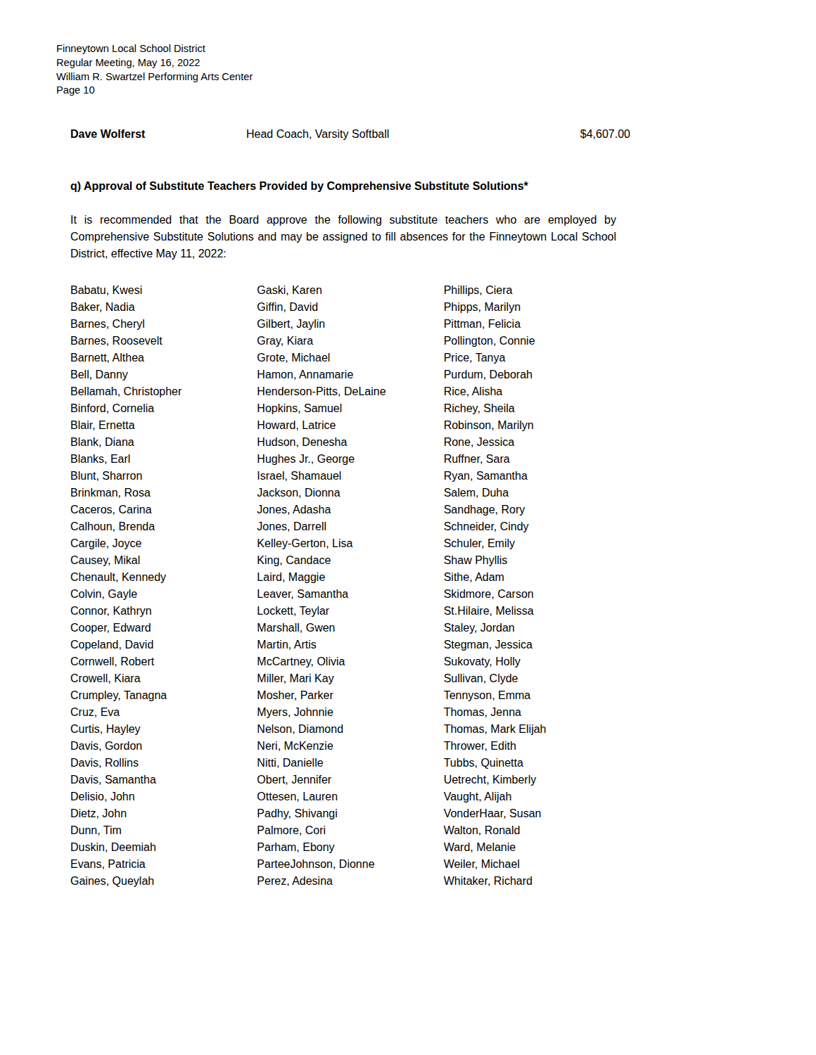Finneytown Local School District
Regular Meeting, May 16, 2022
William R. Swartzel Performing Arts Center
Page 10
Dave Wolferst Head Coach, Varsity Softball $4,607.00
q) Approval of Substitute Teachers Provided by Comprehensive Substitute Solutions*
It is recommended that the Board approve the following substitute teachers who are employed by Comprehensive Substitute Solutions and may be assigned to fill absences for the Finneytown Local School District, effective May 11, 2022:
Babatu, Kwesi
Baker, Nadia
Barnes, Cheryl
Barnes, Roosevelt
Barnett, Althea
Bell, Danny
Bellamah, Christopher
Binford, Cornelia
Blair, Ernetta
Blank, Diana
Blanks, Earl
Blunt, Sharron
Brinkman, Rosa
Caceros, Carina
Calhoun, Brenda
Cargile, Joyce
Causey, Mikal
Chenault, Kennedy
Colvin, Gayle
Connor, Kathryn
Cooper, Edward
Copeland, David
Cornwell, Robert
Crowell, Kiara
Crumpley, Tanagna
Cruz, Eva
Curtis, Hayley
Davis, Gordon
Davis, Rollins
Davis, Samantha
Delisio, John
Dietz, John
Dunn, Tim
Duskin, Deemiah
Evans, Patricia
Gaines, Queylah
Gaski, Karen
Giffin, David
Gilbert, Jaylin
Gray, Kiara
Grote, Michael
Hamon, Annamarie
Henderson-Pitts, DeLaine
Hopkins, Samuel
Howard, Latrice
Hudson, Denesha
Hughes Jr., George
Israel, Shamauel
Jackson, Dionna
Jones, Adasha
Jones, Darrell
Kelley-Gerton, Lisa
King, Candace
Laird, Maggie
Leaver, Samantha
Lockett, Teylar
Marshall, Gwen
Martin, Artis
McCartney, Olivia
Miller, Mari Kay
Mosher, Parker
Myers, Johnnie
Nelson, Diamond
Neri, McKenzie
Nitti, Danielle
Obert, Jennifer
Ottesen, Lauren
Padhy, Shivangi
Palmore, Cori
Parham, Ebony
ParteeJohnson, Dionne
Perez, Adesina
Phillips, Ciera
Phipps, Marilyn
Pittman, Felicia
Pollington, Connie
Price, Tanya
Purdum, Deborah
Rice, Alisha
Richey, Sheila
Robinson, Marilyn
Rone, Jessica
Ruffner, Sara
Ryan, Samantha
Salem, Duha
Sandhage, Rory
Schneider, Cindy
Schuler, Emily
Shaw Phyllis
Sithe, Adam
Skidmore, Carson
St.Hilaire, Melissa
Staley, Jordan
Stegman, Jessica
Sukovaty, Holly
Sullivan, Clyde
Tennyson, Emma
Thomas, Jenna
Thomas, Mark Elijah
Thrower, Edith
Tubbs, Quinetta
Uetrecht, Kimberly
Vaught, Alijah
VonderHaar, Susan
Walton, Ronald
Ward, Melanie
Weiler, Michael
Whitaker, Richard